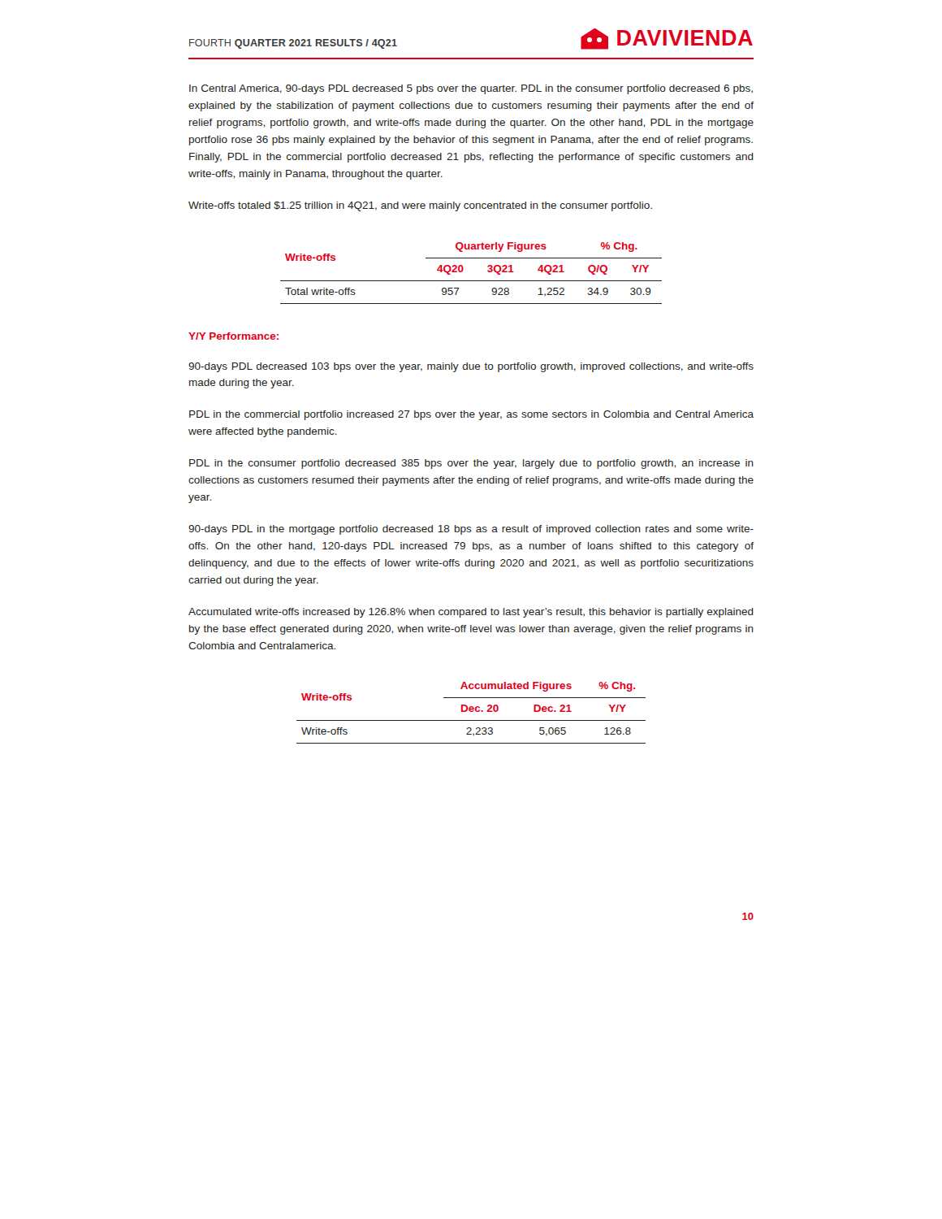FOURTH QUARTER 2021 RESULTS / 4Q21
DAVIVIENDA
In Central America, 90-days PDL decreased 5 pbs over the quarter. PDL in the consumer portfolio decreased 6 pbs, explained by the stabilization of payment collections due to customers resuming their payments after the end of relief programs, portfolio growth, and write-offs made during the quarter. On the other hand, PDL in the mortgage portfolio rose 36 pbs mainly explained by the behavior of this segment in Panama, after the end of relief programs. Finally, PDL in the commercial portfolio decreased 21 pbs, reflecting the performance of specific customers and write-offs, mainly in Panama, throughout the quarter.
Write-offs totaled $1.25 trillion in 4Q21, and were mainly concentrated in the consumer portfolio.
| Write-offs | Quarterly Figures | % Chg. |
| --- | --- | --- |
| 4Q20 | 3Q21 | 4Q21 | Q/Q | Y/Y |
| Total write-offs | 957 | 928 | 1,252 | 34.9 | 30.9 |
Y/Y Performance:
90-days PDL decreased 103 bps over the year, mainly due to portfolio growth, improved collections, and write-offs made during the year.
PDL in the commercial portfolio increased 27 bps over the year, as some sectors in Colombia and Central America were affected bythe pandemic.
PDL in the consumer portfolio decreased 385 bps over the year, largely due to portfolio growth, an increase in collections as customers resumed their payments after the ending of relief programs, and write-offs made during the year.
90-days PDL in the mortgage portfolio decreased 18 bps as a result of improved collection rates and some write-offs. On the other hand, 120-days PDL increased 79 bps, as a number of loans shifted to this category of delinquency, and due to the effects of lower write-offs during 2020 and 2021, as well as portfolio securitizations carried out during the year.
Accumulated write-offs increased by 126.8% when compared to last year’s result, this behavior is partially explained by the base effect generated during 2020, when write-off level was lower than average, given the relief programs in Colombia and Centralamerica.
| Write-offs | Accumulated Figures | % Chg. |
| --- | --- | --- |
| Dec. 20 | Dec. 21 | Y/Y |
| Write-offs | 2,233 | 5,065 | 126.8 |
10